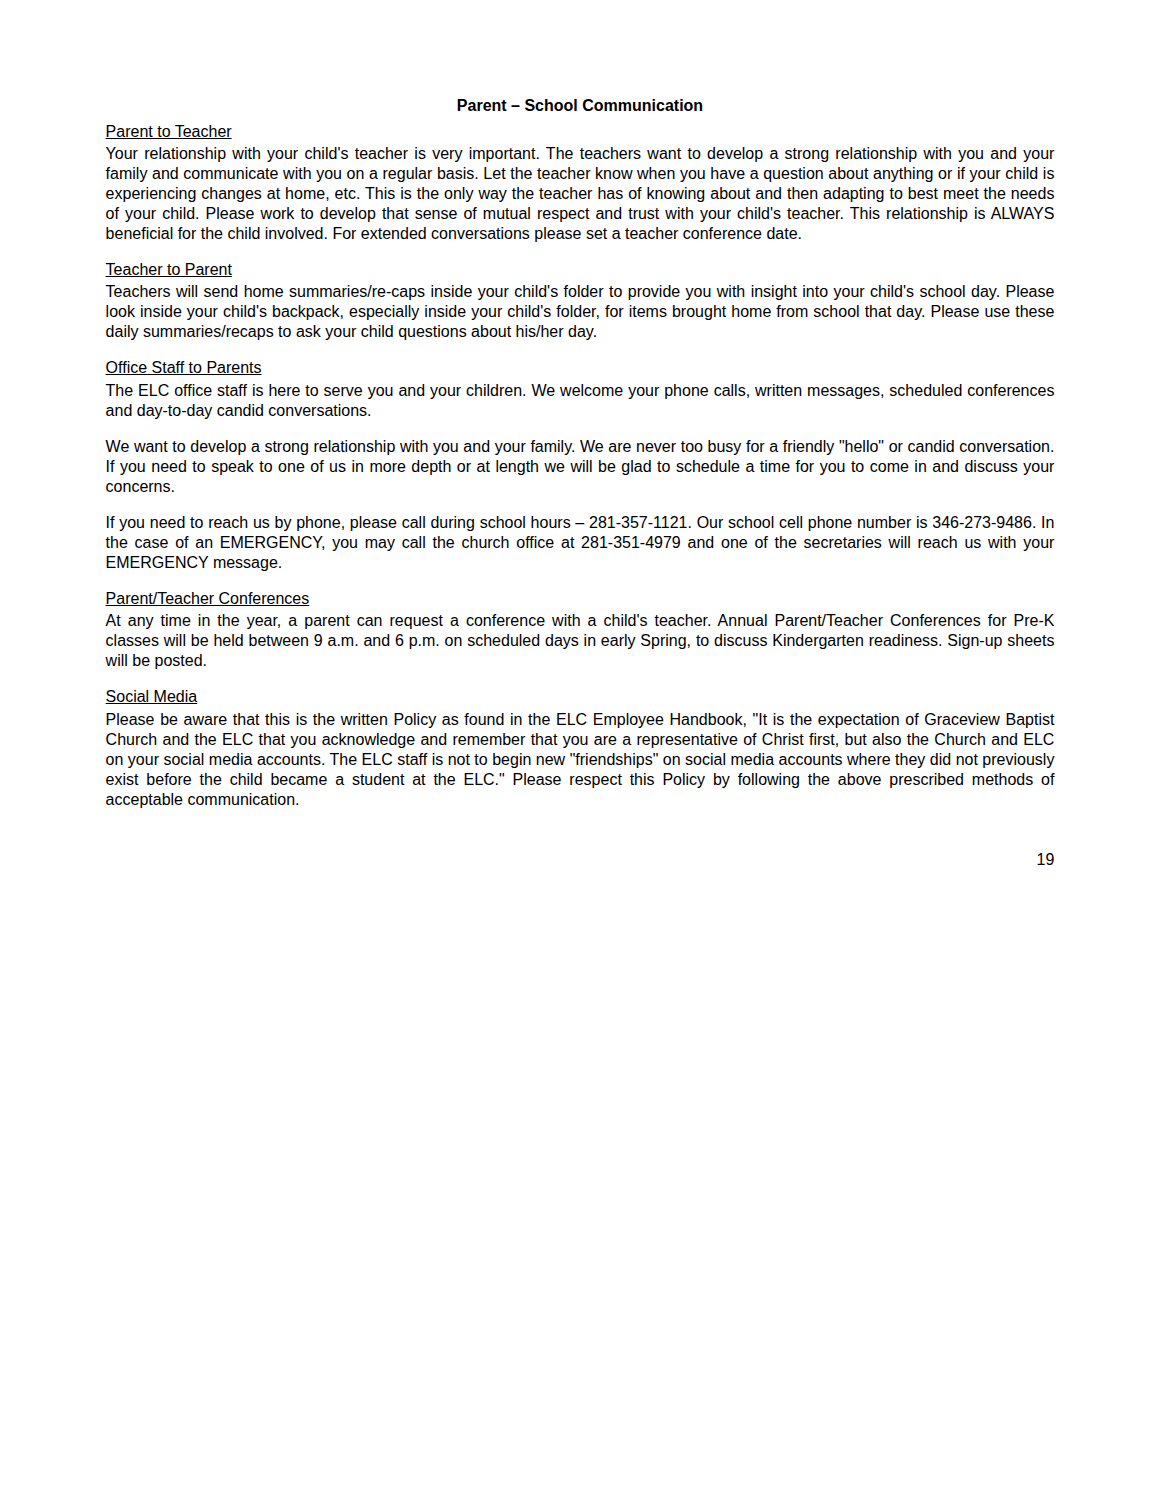Parent – School Communication
Parent to Teacher
Your relationship with your child's teacher is very important. The teachers want to develop a strong relationship with you and your family and communicate with you on a regular basis. Let the teacher know when you have a question about anything or if your child is experiencing changes at home, etc. This is the only way the teacher has of knowing about and then adapting to best meet the needs of your child. Please work to develop that sense of mutual respect and trust with your child's teacher. This relationship is ALWAYS beneficial for the child involved. For extended conversations please set a teacher conference date.
Teacher to Parent
Teachers will send home summaries/re-caps inside your child's folder to provide you with insight into your child's school day. Please look inside your child's backpack, especially inside your child's folder, for items brought home from school that day. Please use these daily summaries/recaps to ask your child questions about his/her day.
Office Staff to Parents
The ELC office staff is here to serve you and your children. We welcome your phone calls, written messages, scheduled conferences and day-to-day candid conversations.
We want to develop a strong relationship with you and your family. We are never too busy for a friendly "hello" or candid conversation. If you need to speak to one of us in more depth or at length we will be glad to schedule a time for you to come in and discuss your concerns.
If you need to reach us by phone, please call during school hours – 281-357-1121. Our school cell phone number is 346-273-9486. In the case of an EMERGENCY, you may call the church office at 281-351-4979 and one of the secretaries will reach us with your EMERGENCY message.
Parent/Teacher Conferences
At any time in the year, a parent can request a conference with a child's teacher. Annual Parent/Teacher Conferences for Pre-K classes will be held between 9 a.m. and 6 p.m. on scheduled days in early Spring, to discuss Kindergarten readiness. Sign-up sheets will be posted.
Social Media
Please be aware that this is the written Policy as found in the ELC Employee Handbook, "It is the expectation of Graceview Baptist Church and the ELC that you acknowledge and remember that you are a representative of Christ first, but also the Church and ELC on your social media accounts. The ELC staff is not to begin new "friendships" on social media accounts where they did not previously exist before the child became a student at the ELC." Please respect this Policy by following the above prescribed methods of acceptable communication.
19